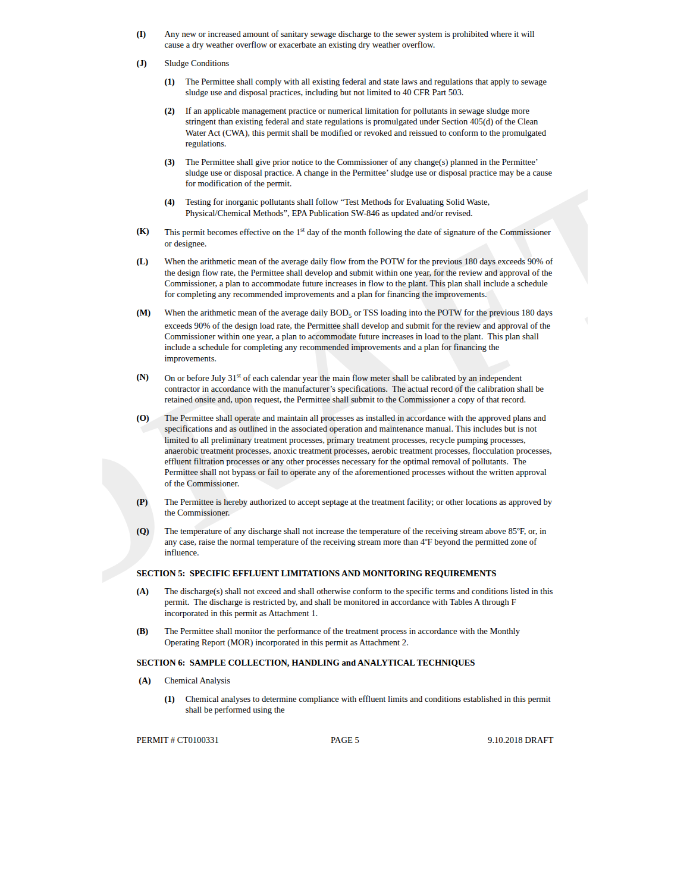DRAFT
(I)
Any new or increased amount of sanitary sewage discharge to the sewer system is prohibited where it will cause a dry weather overflow or exacerbate an existing dry weather overflow.
(J)
Sludge Conditions
(1)
The Permittee shall comply with all existing federal and state laws and regulations that apply to sewage sludge use and disposal practices, including but not limited to 40 CFR Part 503.
(2)
If an applicable management practice or numerical limitation for pollutants in sewage sludge more stringent than existing federal and state regulations is promulgated under Section 405(d) of the Clean Water Act (CWA), this permit shall be modified or revoked and reissued to conform to the promulgated regulations.
(3)
The Permittee shall give prior notice to the Commissioner of any change(s) planned in the Permittee’ sludge use or disposal practice. A change in the Permittee’ sludge use or disposal practice may be a cause for modification of the permit.
(4)
Testing for inorganic pollutants shall follow “Test Methods for Evaluating Solid Waste, Physical/Chemical Methods”, EPA Publication SW-846 as updated and/or revised.
(K)
This permit becomes effective on the 1st day of the month following the date of signature of the Commissioner or designee.
(L)
When the arithmetic mean of the average daily flow from the POTW for the previous 180 days exceeds 90% of the design flow rate, the Permittee shall develop and submit within one year, for the review and approval of the Commissioner, a plan to accommodate future increases in flow to the plant. This plan shall include a schedule for completing any recommended improvements and a plan for financing the improvements.
(M)
When the arithmetic mean of the average daily BOD5 or TSS loading into the POTW for the previous 180 days exceeds 90% of the design load rate, the Permittee shall develop and submit for the review and approval of the Commissioner within one year, a plan to accommodate future increases in load to the plant. This plan shall include a schedule for completing any recommended improvements and a plan for financing the improvements.
(N)
On or before July 31st of each calendar year the main flow meter shall be calibrated by an independent contractor in accordance with the manufacturer’s specifications. The actual record of the calibration shall be retained onsite and, upon request, the Permittee shall submit to the Commissioner a copy of that record.
(O)
The Permittee shall operate and maintain all processes as installed in accordance with the approved plans and specifications and as outlined in the associated operation and maintenance manual. This includes but is not limited to all preliminary treatment processes, primary treatment processes, recycle pumping processes, anaerobic treatment processes, anoxic treatment processes, aerobic treatment processes, flocculation processes, effluent filtration processes or any other processes necessary for the optimal removal of pollutants. The Permittee shall not bypass or fail to operate any of the aforementioned processes without the written approval of the Commissioner.
(P)
The Permittee is hereby authorized to accept septage at the treatment facility; or other locations as approved by the Commissioner.
(Q)
The temperature of any discharge shall not increase the temperature of the receiving stream above 85ºF, or, in any case, raise the normal temperature of the receiving stream more than 4ºF beyond the permitted zone of influence.
SECTION 5: SPECIFIC EFFLUENT LIMITATIONS AND MONITORING REQUIREMENTS
(A)
The discharge(s) shall not exceed and shall otherwise conform to the specific terms and conditions listed in this permit. The discharge is restricted by, and shall be monitored in accordance with Tables A through F incorporated in this permit as Attachment 1.
(B)
The Permittee shall monitor the performance of the treatment process in accordance with the Monthly Operating Report (MOR) incorporated in this permit as Attachment 2.
SECTION 6: SAMPLE COLLECTION, HANDLING and ANALYTICAL TECHNIQUES
(A)
Chemical Analysis
(1)
Chemical analyses to determine compliance with effluent limits and conditions established in this permit shall be performed using the
PERMIT # CT0100331
PAGE 5
9.10.2018 DRAFT